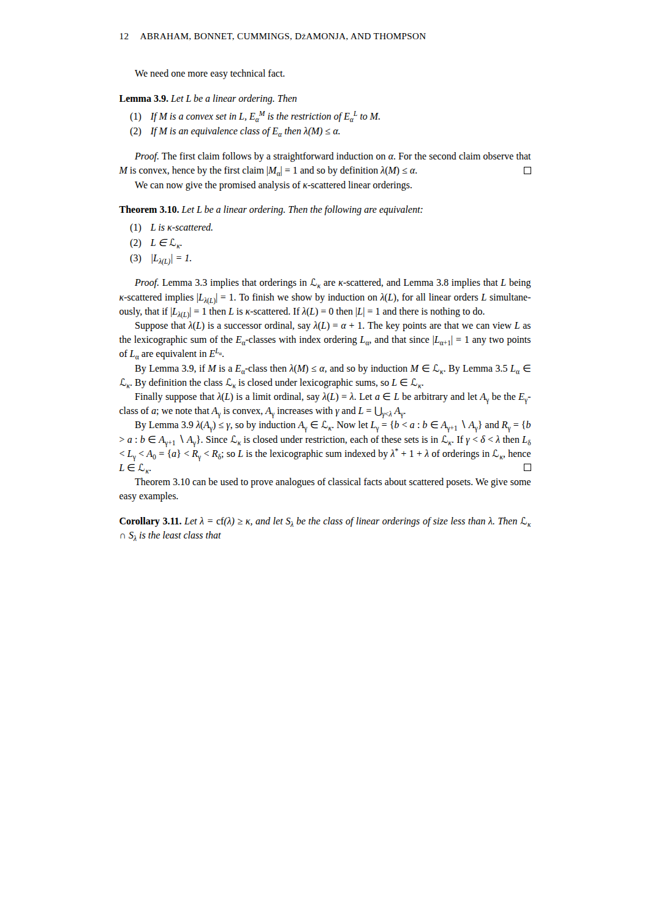12 ABRAHAM, BONNET, CUMMINGS, DžAMONJA, AND THOMPSON
We need one more easy technical fact.
Lemma 3.9. Let L be a linear ordering. Then
If M is a convex set in L, EαM is the restriction of EαL to M.
If M is an equivalence class of Eα then λ(M) ≤ α.
Proof. The first claim follows by a straightforward induction on α. For the second claim observe that M is convex, hence by the first claim |Mα| = 1 and so by definition λ(M) ≤ α.
We can now give the promised analysis of κ-scattered linear orderings.
Theorem 3.10. Let L be a linear ordering. Then the following are equivalent:
L is κ-scattered.
L ∈ ℒκ.
|Lλ(L)| = 1.
Proof. Lemma 3.3 implies that orderings in ℒκ are κ-scattered, and Lemma 3.8 implies that L being κ-scattered implies |Lλ(L)| = 1. To finish we show by induction on λ(L), for all linear orders L simultaneously, that if |Lλ(L)| = 1 then L is κ-scattered. If λ(L) = 0 then |L| = 1 and there is nothing to do.
Suppose that λ(L) is a successor ordinal, say λ(L) = α + 1. The key points are that we can view L as the lexicographic sum of the Eα-classes with index ordering Lα, and that since |Lα+1| = 1 any two points of Lα are equivalent in ELα.
By Lemma 3.9, if M is a Eα-class then λ(M) ≤ α, and so by induction M ∈ ℒκ. By Lemma 3.5 Lα ∈ ℒκ. By definition the class ℒκ is closed under lexicographic sums, so L ∈ ℒκ.
Finally suppose that λ(L) is a limit ordinal, say λ(L) = λ. Let a ∈ L be arbitrary and let Aγ be the Eγ-class of a; we note that Aγ is convex, Aγ increases with γ and L = ⋃γ<λ Aγ.
By Lemma 3.9 λ(Aγ) ≤ γ, so by induction Aγ ∈ ℒκ. Now let Lγ = {b < a : b ∈ Aγ+1 ∖ Aγ} and Rγ = {b > a : b ∈ Aγ+1 ∖ Aγ}. Since ℒκ is closed under restriction, each of these sets is in ℒκ. If γ < δ < λ then Lδ < Lγ < A0 = {a} < Rγ < Rδ; so L is the lexicographic sum indexed by λ* + 1 + λ of orderings in ℒκ, hence L ∈ ℒκ.
Theorem 3.10 can be used to prove analogues of classical facts about scattered posets. We give some easy examples.
Corollary 3.11. Let λ = cf(λ) ≥ κ, and let Sλ be the class of linear orderings of size less than λ. Then ℒκ ∩ Sλ is the least class that